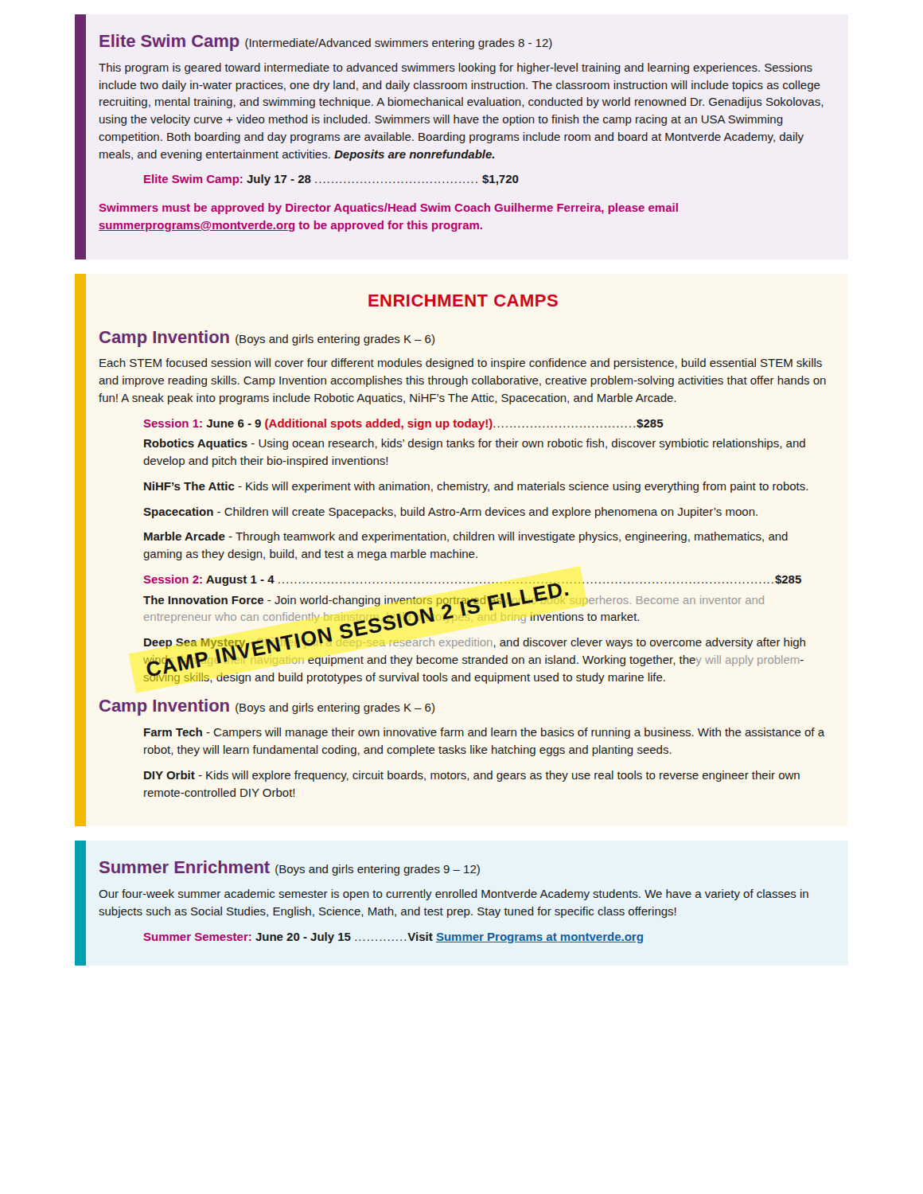Elite Swim Camp (Intermediate/Advanced swimmers entering grades 8 - 12)
This program is geared toward intermediate to advanced swimmers looking for higher-level training and learning experiences. Sessions include two daily in-water practices, one dry land, and daily classroom instruction. The classroom instruction will include topics as college recruiting, mental training, and swimming technique. A biomechanical evaluation, conducted by world renowned Dr. Genadijus Sokolovas, using the velocity curve + video method is included. Swimmers will have the option to finish the camp racing at an USA Swimming competition. Both boarding and day programs are available. Boarding programs include room and board at Montverde Academy, daily meals, and evening entertainment activities. Deposits are nonrefundable.
Elite Swim Camp: July 17 - 28 ........................................ $1,720
Swimmers must be approved by Director Aquatics/Head Swim Coach Guilherme Ferreira, please email summerprograms@montverde.org to be approved for this program.
ENRICHMENT CAMPS
Camp Invention (Boys and girls entering grades K – 6)
Each STEM focused session will cover four different modules designed to inspire confidence and persistence, build essential STEM skills and improve reading skills. Camp Invention accomplishes this through collaborative, creative problem-solving activities that offer hands on fun! A sneak peak into programs include Robotic Aquatics, NiHF’s The Attic, Spacecation, and Marble Arcade.
Session 1: June 6 - 9 (Additional spots added, sign up today!)...................................$285
Robotics Aquatics - Using ocean research, kids’ design tanks for their own robotic fish, discover symbiotic relationships, and develop and pitch their bio-inspired inventions!
NiHF’s The Attic - Kids will experiment with animation, chemistry, and materials science using everything from paint to robots.
Spacecation - Children will create Spacepacks, build Astro-Arm devices and explore phenomena on Jupiter’s moon.
Marble Arcade - Through teamwork and experimentation, children will investigate physics, engineering, mathematics, and gaming as they design, build, and test a mega marble machine.
Session 2: August 1 - 4 .........................................................................................................................$285
The Innovation Force - Join world-changing inventors portrayed as comic book superheros. Become an inventor and entrepreneur who can confidently brainstorm, build prototypes, and bring inventions to market.
Deep Sea Mystery - Children join a deep-sea research expedition, and discover clever ways to overcome adversity after high winds damage their navigation equipment and they become stranded on an island. Working together, they will apply problem-solving skills, design and build prototypes of survival tools and equipment used to study marine life.
CAMP INVENTION SESSION 2 IS FILLED.
Camp Invention (Boys and girls entering grades K – 6)
Farm Tech - Campers will manage their own innovative farm and learn the basics of running a business. With the assistance of a robot, they will learn fundamental coding, and complete tasks like hatching eggs and planting seeds.
DIY Orbit - Kids will explore frequency, circuit boards, motors, and gears as they use real tools to reverse engineer their own remote-controlled DIY Orbot!
Summer Enrichment (Boys and girls entering grades 9 – 12)
Our four-week summer academic semester is open to currently enrolled Montverde Academy students. We have a variety of classes in subjects such as Social Studies, English, Science, Math, and test prep. Stay tuned for specific class offerings!
Summer Semester: June 20 - July 15 ............. Visit Summer Programs at montverde.org